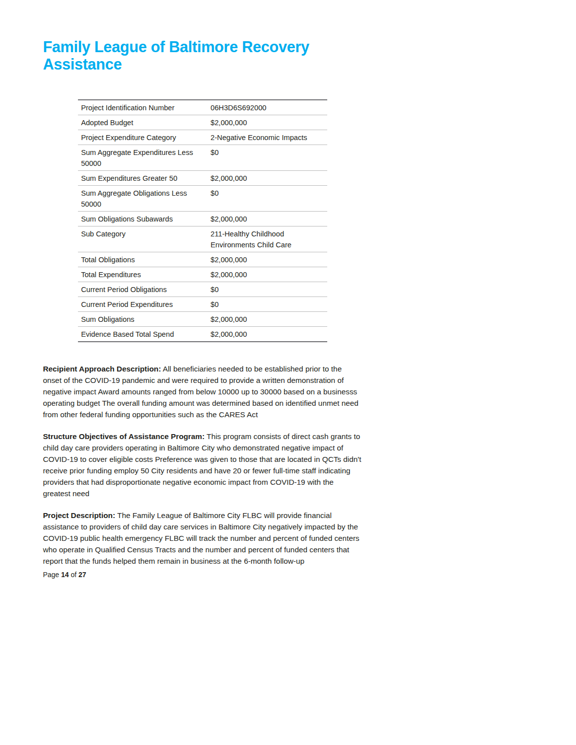Family League of Baltimore Recovery Assistance
| Project Identification Number | 06H3D6S692000 |
| Adopted Budget | $2,000,000 |
| Project Expenditure Category | 2-Negative Economic Impacts |
| Sum Aggregate Expenditures Less 50000 | $0 |
| Sum Expenditures Greater 50 | $2,000,000 |
| Sum Aggregate Obligations Less 50000 | $0 |
| Sum Obligations Subawards | $2,000,000 |
| Sub Category | 211-Healthy Childhood Environments Child Care |
| Total Obligations | $2,000,000 |
| Total Expenditures | $2,000,000 |
| Current Period Obligations | $0 |
| Current Period Expenditures | $0 |
| Sum Obligations | $2,000,000 |
| Evidence Based Total Spend | $2,000,000 |
Recipient Approach Description: All beneficiaries needed to be established prior to the onset of the COVID-19 pandemic and were required to provide a written demonstration of negative impact Award amounts ranged from below 10000 up to 30000 based on a businesss operating budget The overall funding amount was determined based on identified unmet need from other federal funding opportunities such as the CARES Act
Structure Objectives of Assistance Program: This program consists of direct cash grants to child day care providers operating in Baltimore City who demonstrated negative impact of COVID-19 to cover eligible costs Preference was given to those that are located in QCTs didn't receive prior funding employ 50 City residents and have 20 or fewer full-time staff indicating providers that had disproportionate negative economic impact from COVID-19 with the greatest need
Project Description: The Family League of Baltimore City FLBC will provide financial assistance to providers of child day care services in Baltimore City negatively impacted by the COVID-19 public health emergency FLBC will track the number and percent of funded centers who operate in Qualified Census Tracts and the number and percent of funded centers that report that the funds helped them remain in business at the 6-month follow-up
Page 14 of 27